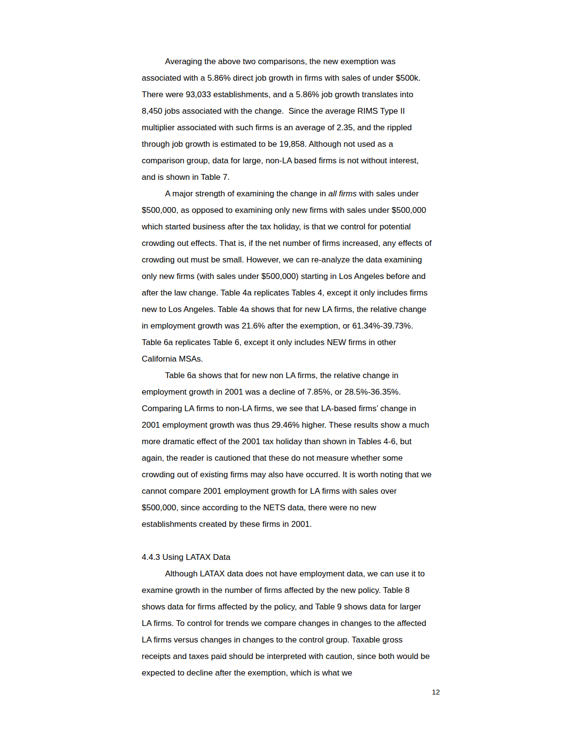Averaging the above two comparisons, the new exemption was associated with a 5.86% direct job growth in firms with sales of under $500k. There were 93,033 establishments, and a 5.86% job growth translates into 8,450 jobs associated with the change. Since the average RIMS Type II multiplier associated with such firms is an average of 2.35, and the rippled through job growth is estimated to be 19,858. Although not used as a comparison group, data for large, non-LA based firms is not without interest, and is shown in Table 7.
A major strength of examining the change in all firms with sales under $500,000, as opposed to examining only new firms with sales under $500,000 which started business after the tax holiday, is that we control for potential crowding out effects. That is, if the net number of firms increased, any effects of crowding out must be small. However, we can re-analyze the data examining only new firms (with sales under $500,000) starting in Los Angeles before and after the law change. Table 4a replicates Tables 4, except it only includes firms new to Los Angeles. Table 4a shows that for new LA firms, the relative change in employment growth was 21.6% after the exemption, or 61.34%-39.73%. Table 6a replicates Table 6, except it only includes NEW firms in other California MSAs.
Table 6a shows that for new non LA firms, the relative change in employment growth in 2001 was a decline of 7.85%, or 28.5%-36.35%. Comparing LA firms to non-LA firms, we see that LA-based firms’ change in 2001 employment growth was thus 29.46% higher. These results show a much more dramatic effect of the 2001 tax holiday than shown in Tables 4-6, but again, the reader is cautioned that these do not measure whether some crowding out of existing firms may also have occurred. It is worth noting that we cannot compare 2001 employment growth for LA firms with sales over $500,000, since according to the NETS data, there were no new establishments created by these firms in 2001.
4.4.3 Using LATAX Data
Although LATAX data does not have employment data, we can use it to examine growth in the number of firms affected by the new policy. Table 8 shows data for firms affected by the policy, and Table 9 shows data for larger LA firms. To control for trends we compare changes in changes to the affected LA firms versus changes in changes to the control group. Taxable gross receipts and taxes paid should be interpreted with caution, since both would be expected to decline after the exemption, which is what we
12